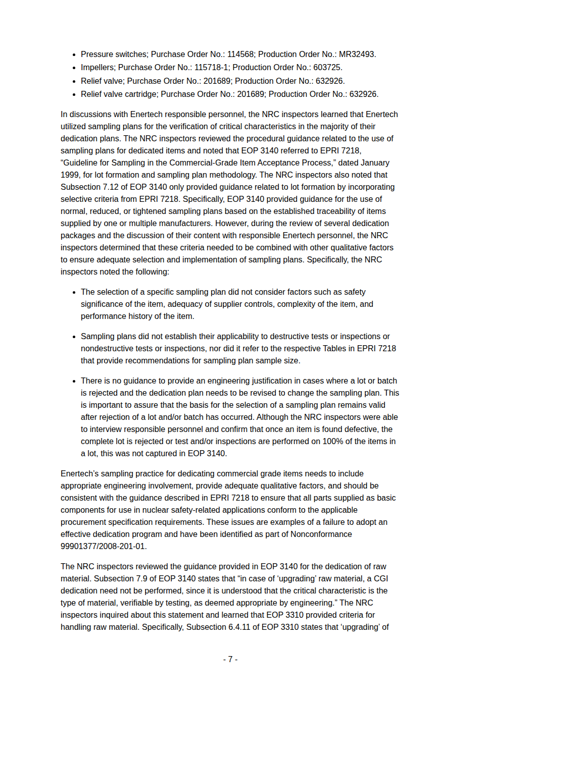Pressure switches; Purchase Order No.: 114568; Production Order No.: MR32493.
Impellers; Purchase Order No.: 115718-1; Production Order No.: 603725.
Relief valve; Purchase Order No.: 201689; Production Order No.: 632926.
Relief valve cartridge; Purchase Order No.: 201689; Production Order No.: 632926.
In discussions with Enertech responsible personnel, the NRC inspectors learned that Enertech utilized sampling plans for the verification of critical characteristics in the majority of their dedication plans. The NRC inspectors reviewed the procedural guidance related to the use of sampling plans for dedicated items and noted that EOP 3140 referred to EPRI 7218, “Guideline for Sampling in the Commercial-Grade Item Acceptance Process,” dated January 1999, for lot formation and sampling plan methodology. The NRC inspectors also noted that Subsection 7.12 of EOP 3140 only provided guidance related to lot formation by incorporating selective criteria from EPRI 7218. Specifically, EOP 3140 provided guidance for the use of normal, reduced, or tightened sampling plans based on the established traceability of items supplied by one or multiple manufacturers. However, during the review of several dedication packages and the discussion of their content with responsible Enertech personnel, the NRC inspectors determined that these criteria needed to be combined with other qualitative factors to ensure adequate selection and implementation of sampling plans. Specifically, the NRC inspectors noted the following:
The selection of a specific sampling plan did not consider factors such as safety significance of the item, adequacy of supplier controls, complexity of the item, and performance history of the item.
Sampling plans did not establish their applicability to destructive tests or inspections or nondestructive tests or inspections, nor did it refer to the respective Tables in EPRI 7218 that provide recommendations for sampling plan sample size.
There is no guidance to provide an engineering justification in cases where a lot or batch is rejected and the dedication plan needs to be revised to change the sampling plan. This is important to assure that the basis for the selection of a sampling plan remains valid after rejection of a lot and/or batch has occurred. Although the NRC inspectors were able to interview responsible personnel and confirm that once an item is found defective, the complete lot is rejected or test and/or inspections are performed on 100% of the items in a lot, this was not captured in EOP 3140.
Enertech’s sampling practice for dedicating commercial grade items needs to include appropriate engineering involvement, provide adequate qualitative factors, and should be consistent with the guidance described in EPRI 7218 to ensure that all parts supplied as basic components for use in nuclear safety-related applications conform to the applicable procurement specification requirements. These issues are examples of a failure to adopt an effective dedication program and have been identified as part of Nonconformance 99901377/2008-201-01.
The NRC inspectors reviewed the guidance provided in EOP 3140 for the dedication of raw material. Subsection 7.9 of EOP 3140 states that “in case of ‘upgrading’ raw material, a CGI dedication need not be performed, since it is understood that the critical characteristic is the type of material, verifiable by testing, as deemed appropriate by engineering.” The NRC inspectors inquired about this statement and learned that EOP 3310 provided criteria for handling raw material. Specifically, Subsection 6.4.11 of EOP 3310 states that ‘upgrading’ of
- 7 -